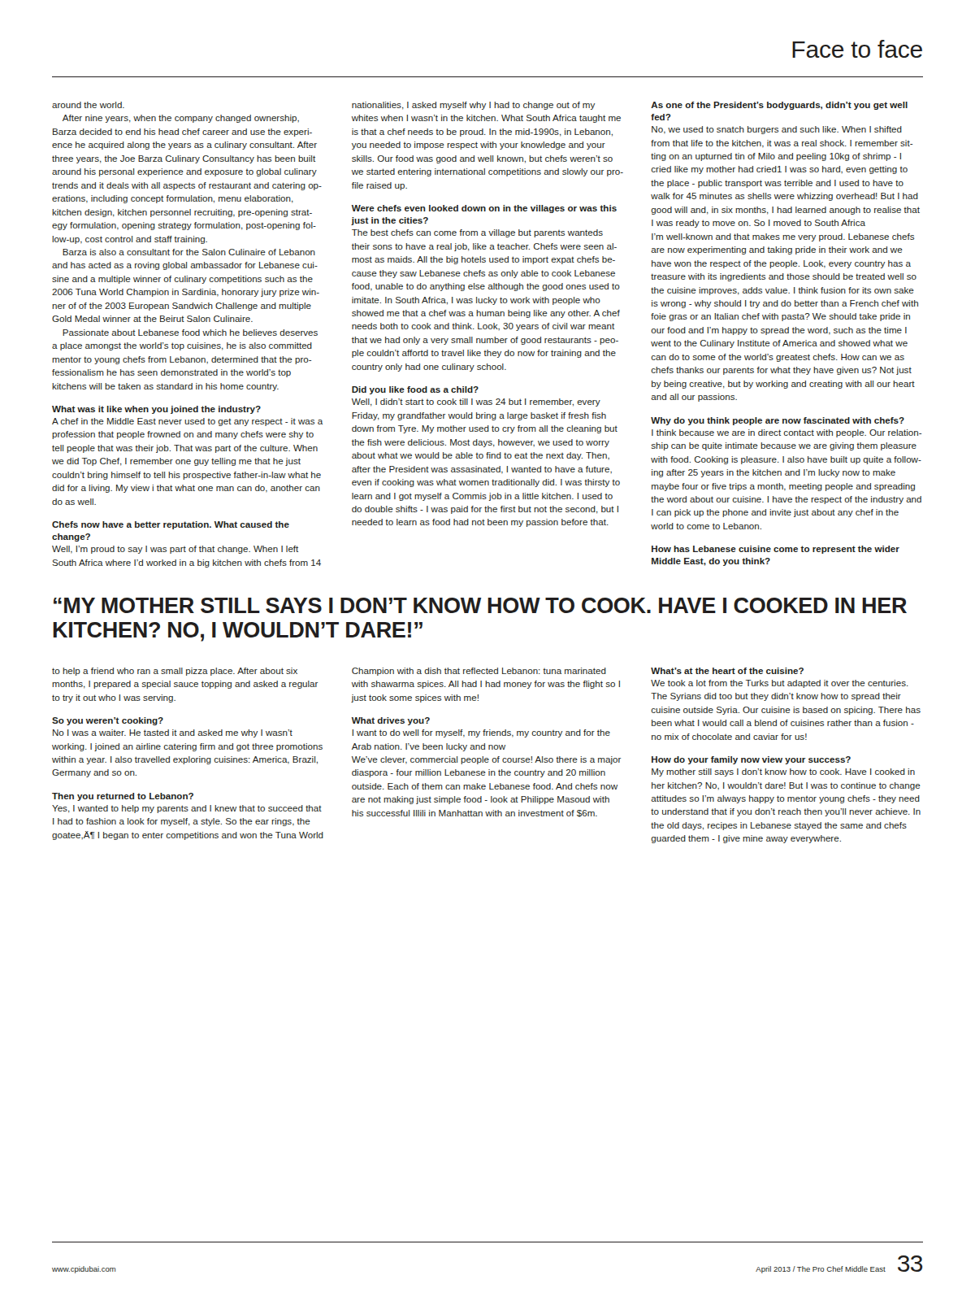Face to face
around the world.
After nine years, when the company changed ownership, Barza decided to end his head chef career and use the experience he acquired along the years as a culinary consultant. After three years, the Joe Barza Culinary Consultancy has been built around his personal experience and exposure to global culinary trends and it deals with all aspects of restaurant and catering operations, including concept formulation, menu elaboration, kitchen design, kitchen personnel recruiting, pre-opening strategy formulation, opening strategy formulation, post-opening follow-up, cost control and staff training.
Barza is also a consultant for the Salon Culinaire of Lebanon and has acted as a roving global ambassador for Lebanese cuisine and a multiple winner of culinary competitions such as the 2006 Tuna World Champion in Sardinia, honorary jury prize winner of of the 2003 European Sandwich Challenge and multiple Gold Medal winner at the Beirut Salon Culinaire.
Passionate about Lebanese food which he believes deserves a place amongst the world’s top cuisines, he is also committed mentor to young chefs from Lebanon, determined that the professionalism he has seen demonstrated in the world’s top kitchens will be taken as standard in his home country.
What was it like when you joined the industry?
A chef in the Middle East never used to get any respect - it was a profession that people frowned on and many chefs were shy to tell people that was their job. That was part of the culture. When we did Top Chef, I remember one guy telling me that he just couldn’t bring himself to tell his prospective father-in-law what he did for a living. My view i that what one man can do, another can do as well.
Chefs now have a better reputation. What caused the change?
Well, I’m proud to say I was part of that change. When I left South Africa where I’d worked in a big kitchen with chefs from 14 nationalities, I asked myself why I had to change out of my whites when I wasn’t in the kitchen. What South Africa taught me is that a chef needs to be proud. In the mid-1990s, in Lebanon, you needed to impose respect with your knowledge and your skills. Our food was good and well known, but chefs weren’t so we started entering international competitions and slowly our profile raised up.
Were chefs even looked down on in the villages or was this just in the cities?
The best chefs can come from a village but parents wanteds their sons to have a real job, like a teacher. Chefs were seen almost as maids. All the big hotels used to import expat chefs because they saw Lebanese chefs as only able to cook Lebanese food, unable to do anything else although the good ones used to imitate. In South Africa, I was lucky to work with people who showed me that a chef was a human being like any other. A chef needs both to cook and think. Look, 30 years of civil war meant
that we had only a very small number of good restaurants - people couldn’t affortd to travel like they do now for training and the country only had one culinary school.
Did you like food as a child?
Well, I didn’t start to cook till I was 24 but I remember, every Friday, my grandfather would bring a large basket if fresh fish down from Tyre. My mother used to cry from all the cleaning but the fish were delicious. Most days, however, we used to worry about what we would be able to find to eat the next day. Then, after the President was assasinated, I wanted to have a future, even if cooking was what women traditionally did. I was thirsty to learn and I got myself a Commis job in a little kitchen. I used to do double shifts - I was paid for the first but not the second, but I needed to learn as food had not been my passion before that.
As one of the President’s bodyguards, didn’t you get well fed?
No, we used to snatch burgers and such like. When I shifted from that life to the kitchen, it was a real shock. I remember sitting on an upturned tin of Milo and peeling 10kg of shrimp - I cried like my mother had cried1 I was so hard, even getting to the place - public transport was terrible and I used to have to walk for 45 minutes as shells were whizzing overhead! But I had good will and, in six months, I had learned anough to realise that I was ready to move on. So I moved to South Africa
I’m well-known and that makes me very proud. Lebanese chefs are now experimenting and taking pride in their work and we have won the respect of the people. Look, every country has a treasure with its ingredients and those should be treated well so the cuisine improves, adds value. I think fusion for its own sake is wrong - why should I try and do better than a French chef with foie gras or an Italian chef with pasta? We should take pride in our food and I’m happy to spread the word, such as the time I went to the Culinary Institute of America and showed what we can do to some of the world’s greatest chefs. How can we as chefs thanks our parents for what they have given us? Not just by being creative, but by working and creating with all our heart and all our passions.
Why do you think people are now fascinated with chefs?
I think because we are in direct contact with people. Our relationship can be quite intimate because we are giving them pleasure with food. Cooking is pleasure. I also have built up quite a following after 25 years in the kitchen and I’m lucky now to make maybe four or five trips a month, meeting people and spreading the word about our cuisine. I have the respect of the industry and I can pick up the phone and invite just about any chef in the world to come to Lebanon.
How has Lebanese cuisine come to represent the wider Middle East, do you think?
“My mother still says I don’t know how to cook. Have I cooked in her kitchen? No, I wouldn’t dare!”
to help a friend who ran a small pizza place. After about six months, I prepared a special sauce topping and asked a regular to try it out who I was serving.
So you weren’t cooking?
No I was a waiter. He tasted it and asked me why I wasn’t working. I joined an airline catering firm and got three promotions within a year. I also travelled exploring cuisines: America, Brazil, Germany and so on.
Then you returned to Lebanon?
Yes, I wanted to help my parents and I knew that to succeed that I had to fashion a look for myself, a style. So the ear rings, the goatee,Ä¶ I began to enter competitions and won the Tuna World Champion with a dish that reflected Lebanon: tuna marinated with shawarma spices. All had I had money for was the flight so I just took some spices with me!
What drives you?
I want to do well for myself, my friends, my country and for the Arab nation. I’ve been lucky and now
We’ve clever, commercial people of course! Also there is a major diaspora - four million Lebanese in the country and 20 million outside. Each of them can make Lebanese food. And chefs now are not making just simple food - look at Philippe Masoud with his successful Illili in Manhattan with an investment of $6m.
What’s at the heart of the cuisine?
We took a lot from the Turks but adapted it over the centuries. The Syrians did too but they didn’t know how to spread their cuisine outside Syria. Our cuisine is based on spicing. There has been what I would call a blend of cuisines rather than a fusion - no mix of chocolate and caviar for us!
How do your family now view your success?
My mother still says I don’t know how to cook. Have I cooked in her kitchen? No, I wouldn’t dare! But I was to continue to change attitudes so I’m always happy to mentor young chefs - they need to understand that if you don’t reach then you’ll never achieve. In the old days, recipes in Lebanese stayed the same and chefs guarded them - I give mine away everywhere.
www.cpidubai.com
April 2013 / The Pro Chef Middle East 33